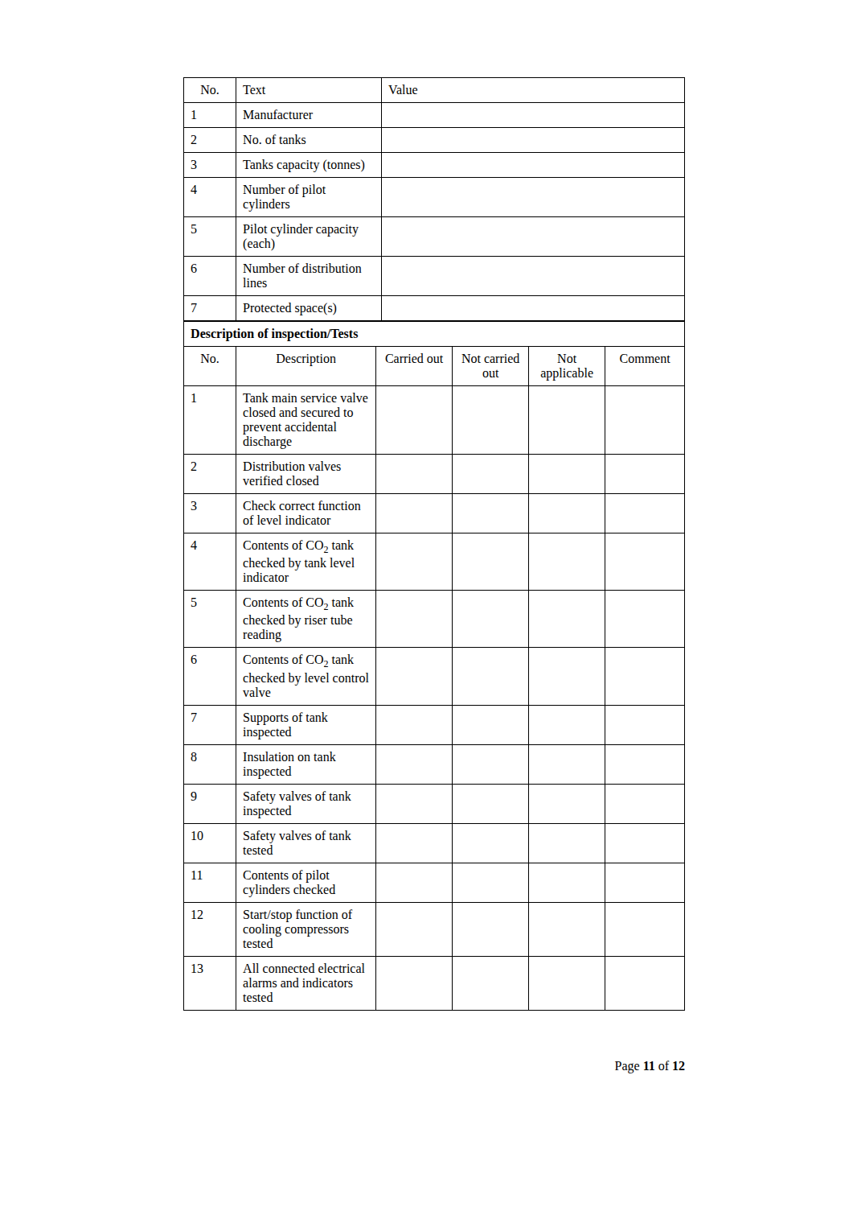| No. | Text | Value |
| 1 | Manufacturer | |
| 2 | No. of tanks | |
| 3 | Tanks capacity (tonnes) | |
| 4 | Number of pilot cylinders | |
| 5 | Pilot cylinder capacity (each) | |
| 6 | Number of distribution lines | |
| 7 | Protected space(s) | |
| Description of inspection/Tests |
| No. | Description | Carried out | Not carried out | Not applicable | Comment |
| 1 | Tank main service valve closed and secured to prevent accidental discharge | | | | |
| 2 | Distribution valves verified closed | | | | |
| 3 | Check correct function of level indicator | | | | |
| 4 | Contents of CO 2 tank checked by tank level indicator | | | | |
| 5 | Contents of CO 2 tank checked by riser tube reading | | | | |
| 6 | Contents of CO 2 tank checked by level control valve | | | | |
| 7 | Supports of tank inspected | | | | |
| 8 | Insulation on tank inspected | | | | |
| 9 | Safety valves of tank inspected | | | | |
| 10 | Safety valves of tank tested | | | | |
| 11 | Contents of pilot cylinders checked | | | | |
| 12 | Start/stop function of cooling compressors tested | | | | |
| 13 | All connected electrical alarms and indicators tested | | | | |
Page 11 of 12